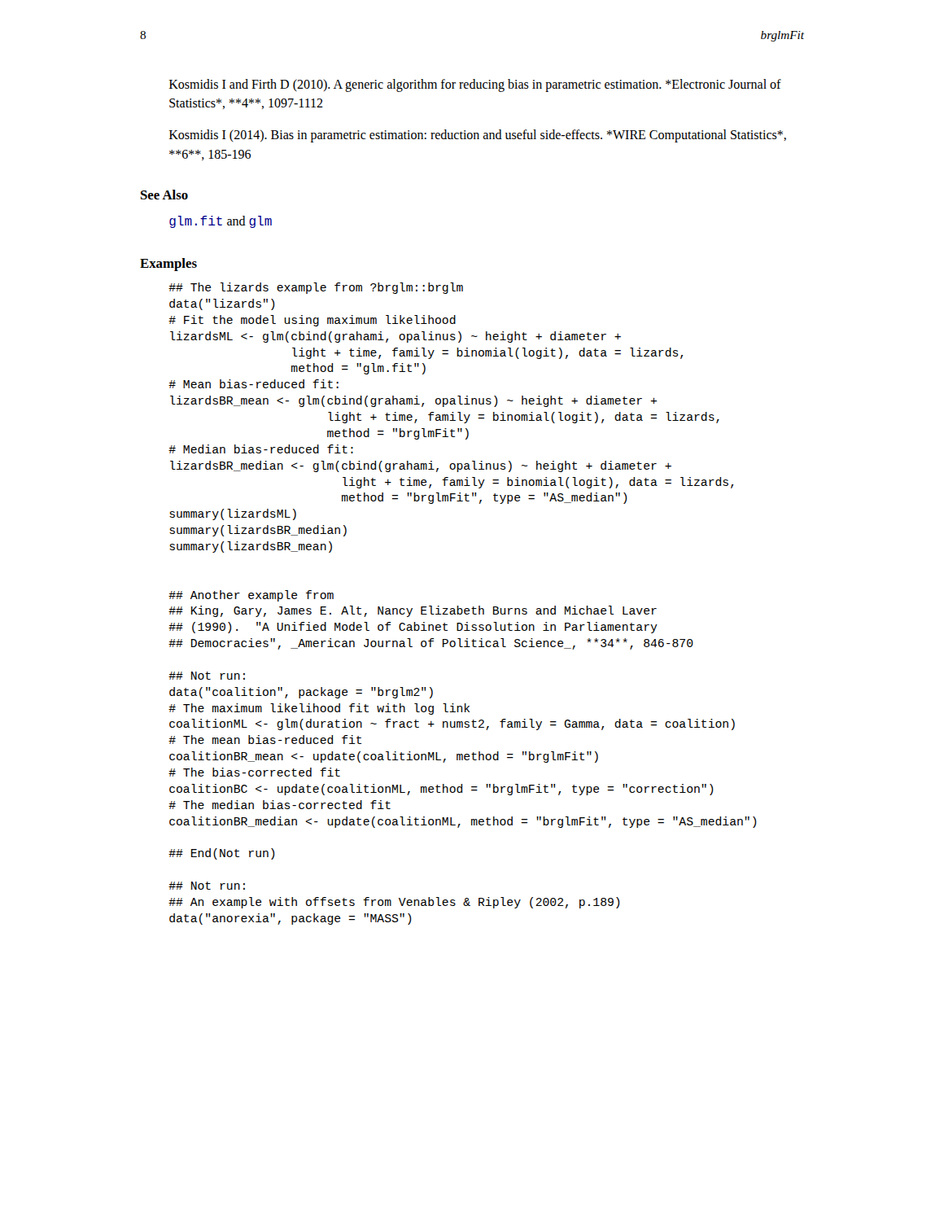8 brglmFit
Kosmidis I and Firth D (2010). A generic algorithm for reducing bias in parametric estimation. *Electronic Journal of Statistics*, **4**, 1097-1112
Kosmidis I (2014). Bias in parametric estimation: reduction and useful side-effects. *WIRE Computational Statistics*, **6**, 185-196
See Also
glm.fit and glm
Examples
## The lizards example from ?brglm::brglm
data("lizards")
# Fit the model using maximum likelihood
lizardsML <- glm(cbind(grahami, opalinus) ~ height + diameter +
                 light + time, family = binomial(logit), data = lizards,
                 method = "glm.fit")
# Mean bias-reduced fit:
lizardsBR_mean <- glm(cbind(grahami, opalinus) ~ height + diameter +
                      light + time, family = binomial(logit), data = lizards,
                      method = "brglmFit")
# Median bias-reduced fit:
lizardsBR_median <- glm(cbind(grahami, opalinus) ~ height + diameter +
                        light + time, family = binomial(logit), data = lizards,
                        method = "brglmFit", type = "AS_median")
summary(lizardsML)
summary(lizardsBR_median)
summary(lizardsBR_mean)


## Another example from
## King, Gary, James E. Alt, Nancy Elizabeth Burns and Michael Laver
## (1990).  "A Unified Model of Cabinet Dissolution in Parliamentary
## Democracies", _American Journal of Political Science_, **34**, 846-870

## Not run: 
data("coalition", package = "brglm2")
# The maximum likelihood fit with log link
coalitionML <- glm(duration ~ fract + numst2, family = Gamma, data = coalition)
# The mean bias-reduced fit
coalitionBR_mean <- update(coalitionML, method = "brglmFit")
# The bias-corrected fit
coalitionBC <- update(coalitionML, method = "brglmFit", type = "correction")
# The median bias-corrected fit
coalitionBR_median <- update(coalitionML, method = "brglmFit", type = "AS_median")

## End(Not run)

## Not run: 
## An example with offsets from Venables & Ripley (2002, p.189)
data("anorexia", package = "MASS")